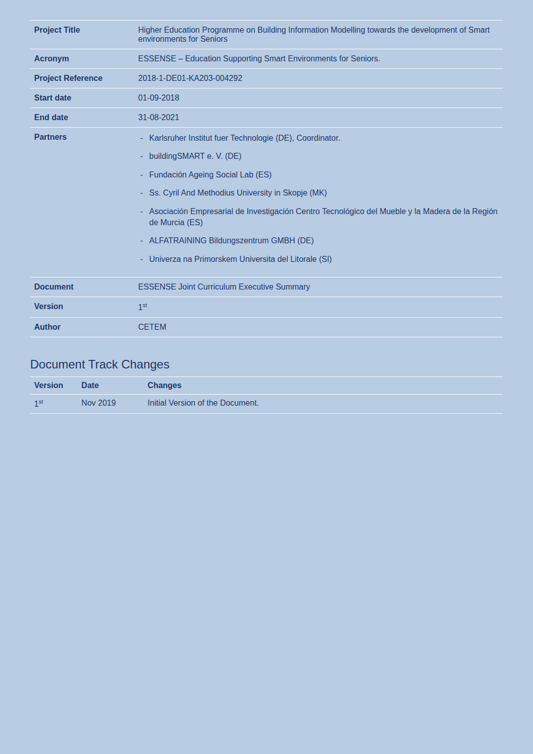| Project Title | Higher Education Programme on Building Information Modelling towards the development of Smart environments for Seniors |
| Acronym | ESSENSE – Education Supporting Smart Environments for Seniors. |
| Project Reference | 2018-1-DE01-KA203-004292 |
| Start date | 01-09-2018 |
| End date | 31-08-2021 |
| Partners | Karlsruher Institut fuer Technologie (DE), Coordinator. buildingSMART e. V. (DE) Fundación Ageing Social Lab (ES) Ss. Cyril And Methodius University in Skopje (MK) Asociación Empresarial de Investigación Centro Tecnológico del Mueble y la Madera de la Región de Murcia (ES) ALFATRAINING Bildungszentrum GMBH (DE) Univerza na Primorskem Universita del Litorale (SI) |
| Document | ESSENSE Joint Curriculum Executive Summary |
| Version | 1 st |
| Author | CETEM |
Document Track Changes
| Version | Date | Changes |
| --- | --- | --- |
| 1 st | Nov 2019 | Initial Version of the Document. |